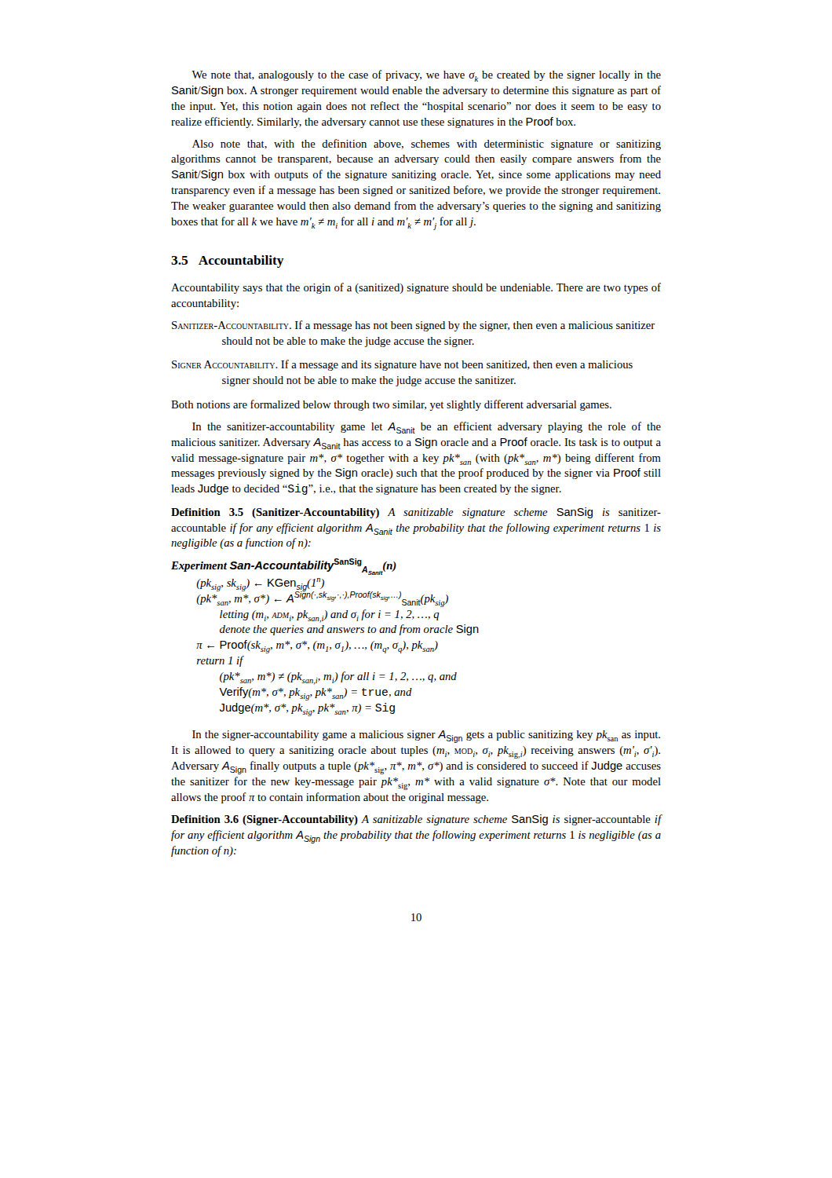We note that, analogously to the case of privacy, we have σk be created by the signer locally in the Sanit/Sign box. A stronger requirement would enable the adversary to determine this signature as part of the input. Yet, this notion again does not reflect the “hospital scenario” nor does it seem to be easy to realize efficiently. Similarly, the adversary cannot use these signatures in the Proof box.
Also note that, with the definition above, schemes with deterministic signature or sanitizing algorithms cannot be transparent, because an adversary could then easily compare answers from the Sanit/Sign box with outputs of the signature sanitizing oracle. Yet, since some applications may need transparency even if a message has been signed or sanitized before, we provide the stronger requirement. The weaker guarantee would then also demand from the adversary’s queries to the signing and sanitizing boxes that for all k we have m′k ≠ mi for all i and m′k ≠ m′j for all j.
3.5 Accountability
Accountability says that the origin of a (sanitized) signature should be undeniable. There are two types of accountability:
Sanitizer-Accountability. If a message has not been signed by the signer, then even a malicious sanitizer should not be able to make the judge accuse the signer.
Signer Accountability. If a message and its signature have not been sanitized, then even a malicious signer should not be able to make the judge accuse the sanitizer.
Both notions are formalized below through two similar, yet slightly different adversarial games.
In the sanitizer-accountability game let ASanit be an efficient adversary playing the role of the malicious sanitizer. Adversary ASanit has access to a Sign oracle and a Proof oracle. Its task is to output a valid message-signature pair m*, σ* together with a key pk*san (with (pk*san, m*) being different from messages previously signed by the Sign oracle) such that the proof produced by the signer via Proof still leads Judge to decided “Sig”, i.e., that the signature has been created by the signer.
Definition 3.5 (Sanitizer-Accountability) A sanitizable signature scheme SanSig is sanitizer-accountable if for any efficient algorithm ASanit the probability that the following experiment returns 1 is negligible (as a function of n):
Experiment San-AccountabilitySanSigASanit(n)
(pksig, sksig) ← KGensig(1n)
(pk*san, m*, σ*) ← ASign(·,sksig,·,·),Proof(sksig,…)Sanit(pksig)
letting (mi, admi, pksan,i) and σi for i = 1, 2, …, q
denote the queries and answers to and from oracle Sign
π ← Proof(sksig, m*, σ*, (m1, σ1), …, (mq, σq), pksan)
return 1 if
(pk*san, m*) ≠ (pksan,i, mi) for all i = 1, 2, …, q, and
Verify(m*, σ*, pksig, pk*san) = true, and
Judge(m*, σ*, pksig, pk*san, π) = Sig
In the signer-accountability game a malicious signer ASign gets a public sanitizing key pksan as input. It is allowed to query a sanitizing oracle about tuples (mi, modi, σi, pksig,i) receiving answers (m′i, σ′i). Adversary ASign finally outputs a tuple (pk*sig, π*, m*, σ*) and is considered to succeed if Judge accuses the sanitizer for the new key-message pair pk*sig, m* with a valid signature σ*. Note that our model allows the proof π to contain information about the original message.
Definition 3.6 (Signer-Accountability) A sanitizable signature scheme SanSig is signer-accountable if for any efficient algorithm ASign the probability that the following experiment returns 1 is negligible (as a function of n):
10